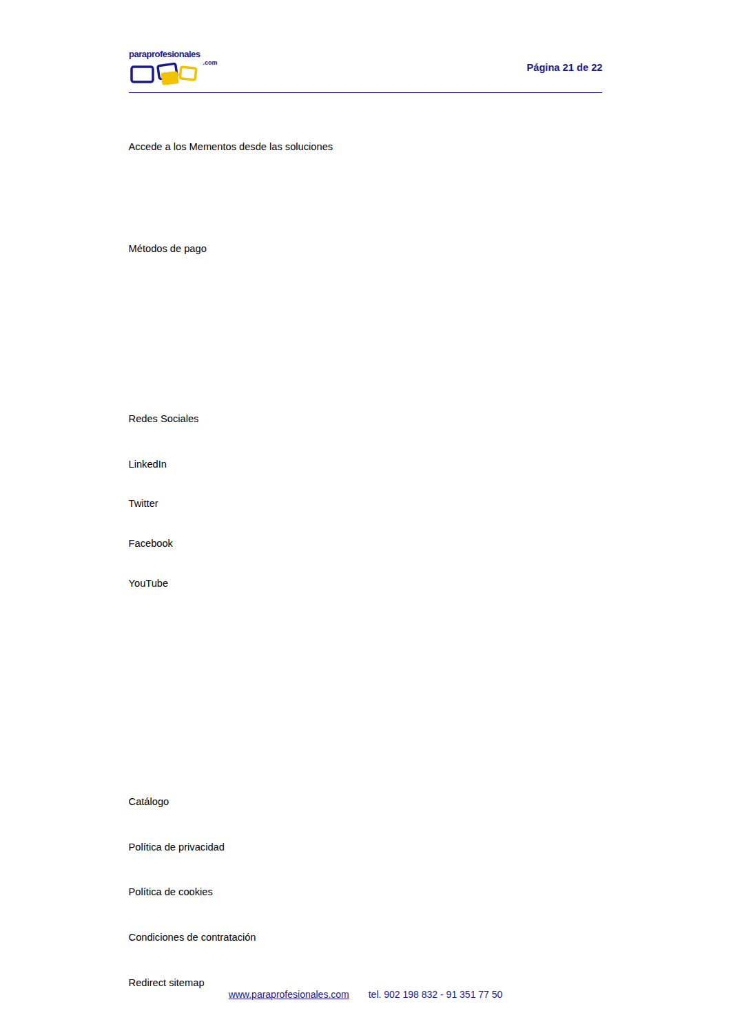paraprofesionales .com
Página 21 de 22
Accede a los Mementos desde las soluciones
Métodos de pago
Redes Sociales
LinkedIn
Twitter
Facebook
YouTube
Catálogo
Política de privacidad
Política de cookies
Condiciones de contratación
Redirect sitemap
www.paraprofesionales.com tel. 902 198 832 - 91 351 77 50